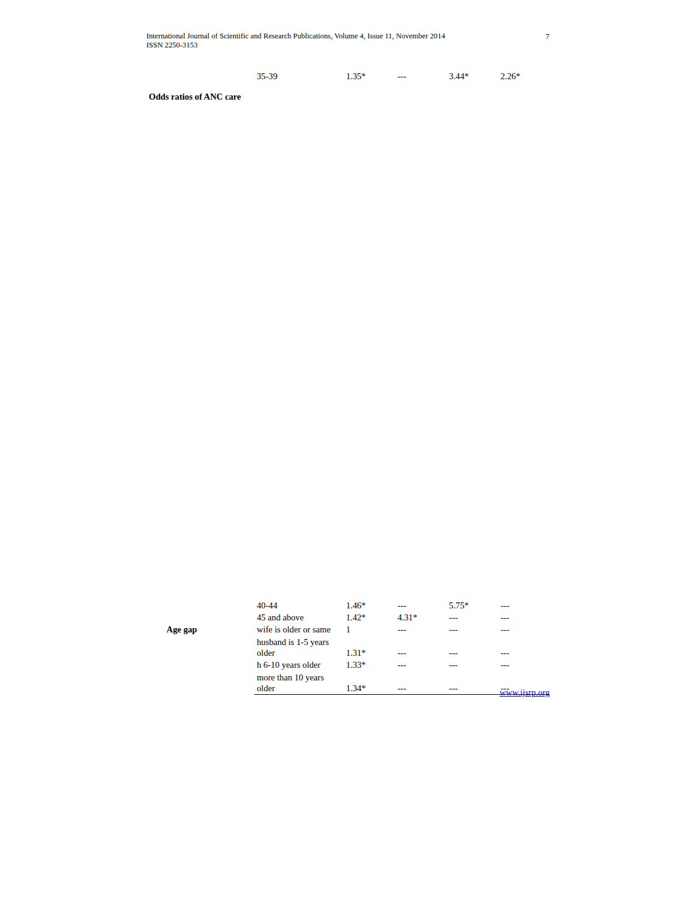International Journal of Scientific and Research Publications, Volume 4, Issue 11, November 2014
ISSN 2250-3153
7
| | 35-39 | 1.35* | --- | 3.44* | 2.26* |
| Odds ratios of ANC care | |
| | 40-44 | 1.46* | --- | 5.75* | --- |
| | 45 and above | 1.42* | 4.31* | --- | --- |
| Age gap | wife is older or same | 1 | --- | --- | --- |
| | husband is 1-5 years older | 1.31* | --- | --- | --- |
| | h 6-10 years older | 1.33* | --- | --- | --- |
| | more than 10 years older | 1.34* | --- | --- | --- |
www.ijsrp.org